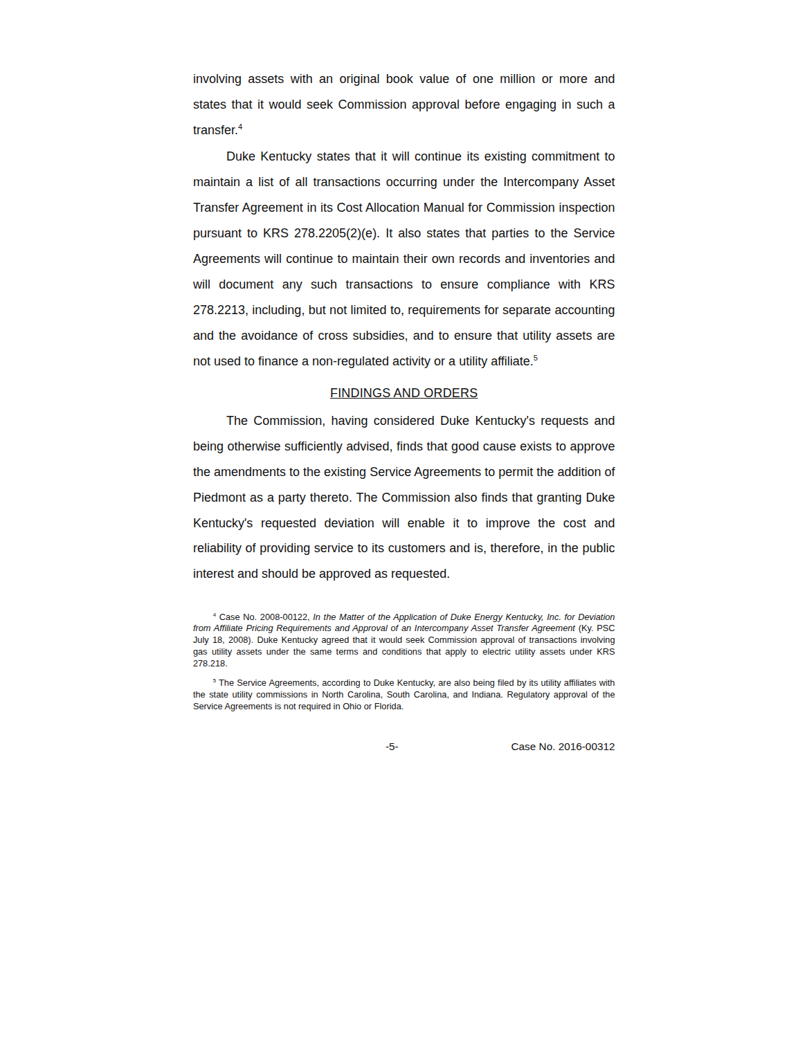involving assets with an original book value of one million or more and states that it would seek Commission approval before engaging in such a transfer.4
Duke Kentucky states that it will continue its existing commitment to maintain a list of all transactions occurring under the Intercompany Asset Transfer Agreement in its Cost Allocation Manual for Commission inspection pursuant to KRS 278.2205(2)(e). It also states that parties to the Service Agreements will continue to maintain their own records and inventories and will document any such transactions to ensure compliance with KRS 278.2213, including, but not limited to, requirements for separate accounting and the avoidance of cross subsidies, and to ensure that utility assets are not used to finance a non-regulated activity or a utility affiliate.5
FINDINGS AND ORDERS
The Commission, having considered Duke Kentucky's requests and being otherwise sufficiently advised, finds that good cause exists to approve the amendments to the existing Service Agreements to permit the addition of Piedmont as a party thereto. The Commission also finds that granting Duke Kentucky's requested deviation will enable it to improve the cost and reliability of providing service to its customers and is, therefore, in the public interest and should be approved as requested.
4 Case No. 2008-00122, In the Matter of the Application of Duke Energy Kentucky, Inc. for Deviation from Affiliate Pricing Requirements and Approval of an Intercompany Asset Transfer Agreement (Ky. PSC July 18, 2008). Duke Kentucky agreed that it would seek Commission approval of transactions involving gas utility assets under the same terms and conditions that apply to electric utility assets under KRS 278.218.
5 The Service Agreements, according to Duke Kentucky, are also being filed by its utility affiliates with the state utility commissions in North Carolina, South Carolina, and Indiana. Regulatory approval of the Service Agreements is not required in Ohio or Florida.
-5-
Case No. 2016-00312